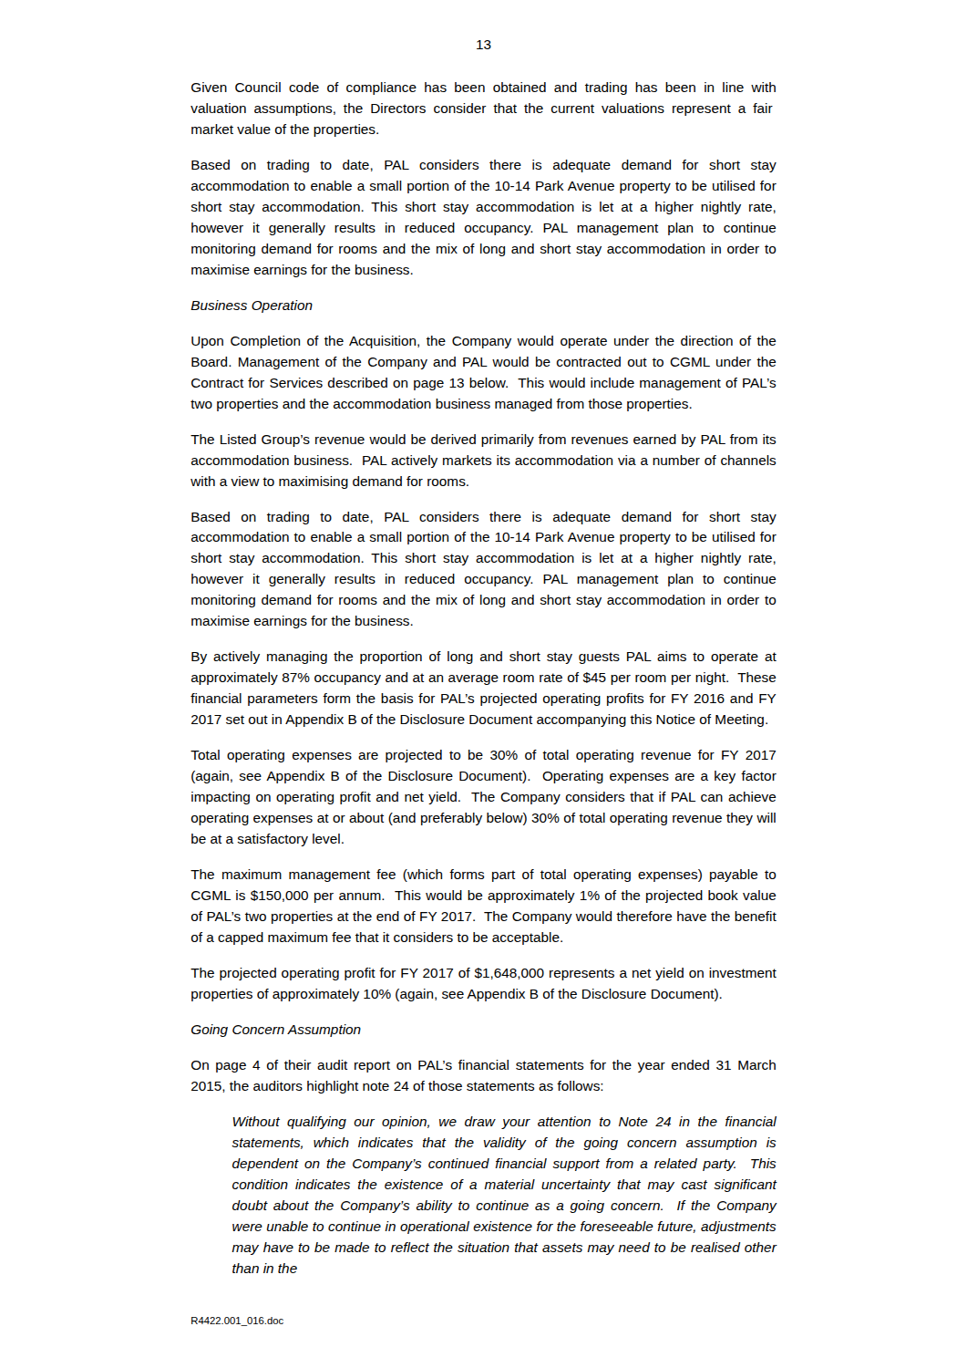13
Given Council code of compliance has been obtained and trading has been in line with valuation assumptions, the Directors consider that the current valuations represent a fair market value of the properties.
Based on trading to date, PAL considers there is adequate demand for short stay accommodation to enable a small portion of the 10-14 Park Avenue property to be utilised for short stay accommodation. This short stay accommodation is let at a higher nightly rate, however it generally results in reduced occupancy. PAL management plan to continue monitoring demand for rooms and the mix of long and short stay accommodation in order to maximise earnings for the business.
Business Operation
Upon Completion of the Acquisition, the Company would operate under the direction of the Board. Management of the Company and PAL would be contracted out to CGML under the Contract for Services described on page 13 below. This would include management of PAL’s two properties and the accommodation business managed from those properties.
The Listed Group’s revenue would be derived primarily from revenues earned by PAL from its accommodation business. PAL actively markets its accommodation via a number of channels with a view to maximising demand for rooms.
Based on trading to date, PAL considers there is adequate demand for short stay accommodation to enable a small portion of the 10-14 Park Avenue property to be utilised for short stay accommodation. This short stay accommodation is let at a higher nightly rate, however it generally results in reduced occupancy. PAL management plan to continue monitoring demand for rooms and the mix of long and short stay accommodation in order to maximise earnings for the business.
By actively managing the proportion of long and short stay guests PAL aims to operate at approximately 87% occupancy and at an average room rate of $45 per room per night. These financial parameters form the basis for PAL’s projected operating profits for FY 2016 and FY 2017 set out in Appendix B of the Disclosure Document accompanying this Notice of Meeting.
Total operating expenses are projected to be 30% of total operating revenue for FY 2017 (again, see Appendix B of the Disclosure Document). Operating expenses are a key factor impacting on operating profit and net yield. The Company considers that if PAL can achieve operating expenses at or about (and preferably below) 30% of total operating revenue they will be at a satisfactory level.
The maximum management fee (which forms part of total operating expenses) payable to CGML is $150,000 per annum. This would be approximately 1% of the projected book value of PAL’s two properties at the end of FY 2017. The Company would therefore have the benefit of a capped maximum fee that it considers to be acceptable.
The projected operating profit for FY 2017 of $1,648,000 represents a net yield on investment properties of approximately 10% (again, see Appendix B of the Disclosure Document).
Going Concern Assumption
On page 4 of their audit report on PAL’s financial statements for the year ended 31 March 2015, the auditors highlight note 24 of those statements as follows:
Without qualifying our opinion, we draw your attention to Note 24 in the financial statements, which indicates that the validity of the going concern assumption is dependent on the Company’s continued financial support from a related party. This condition indicates the existence of a material uncertainty that may cast significant doubt about the Company’s ability to continue as a going concern. If the Company were unable to continue in operational existence for the foreseeable future, adjustments may have to be made to reflect the situation that assets may need to be realised other than in the
R4422.001_016.doc